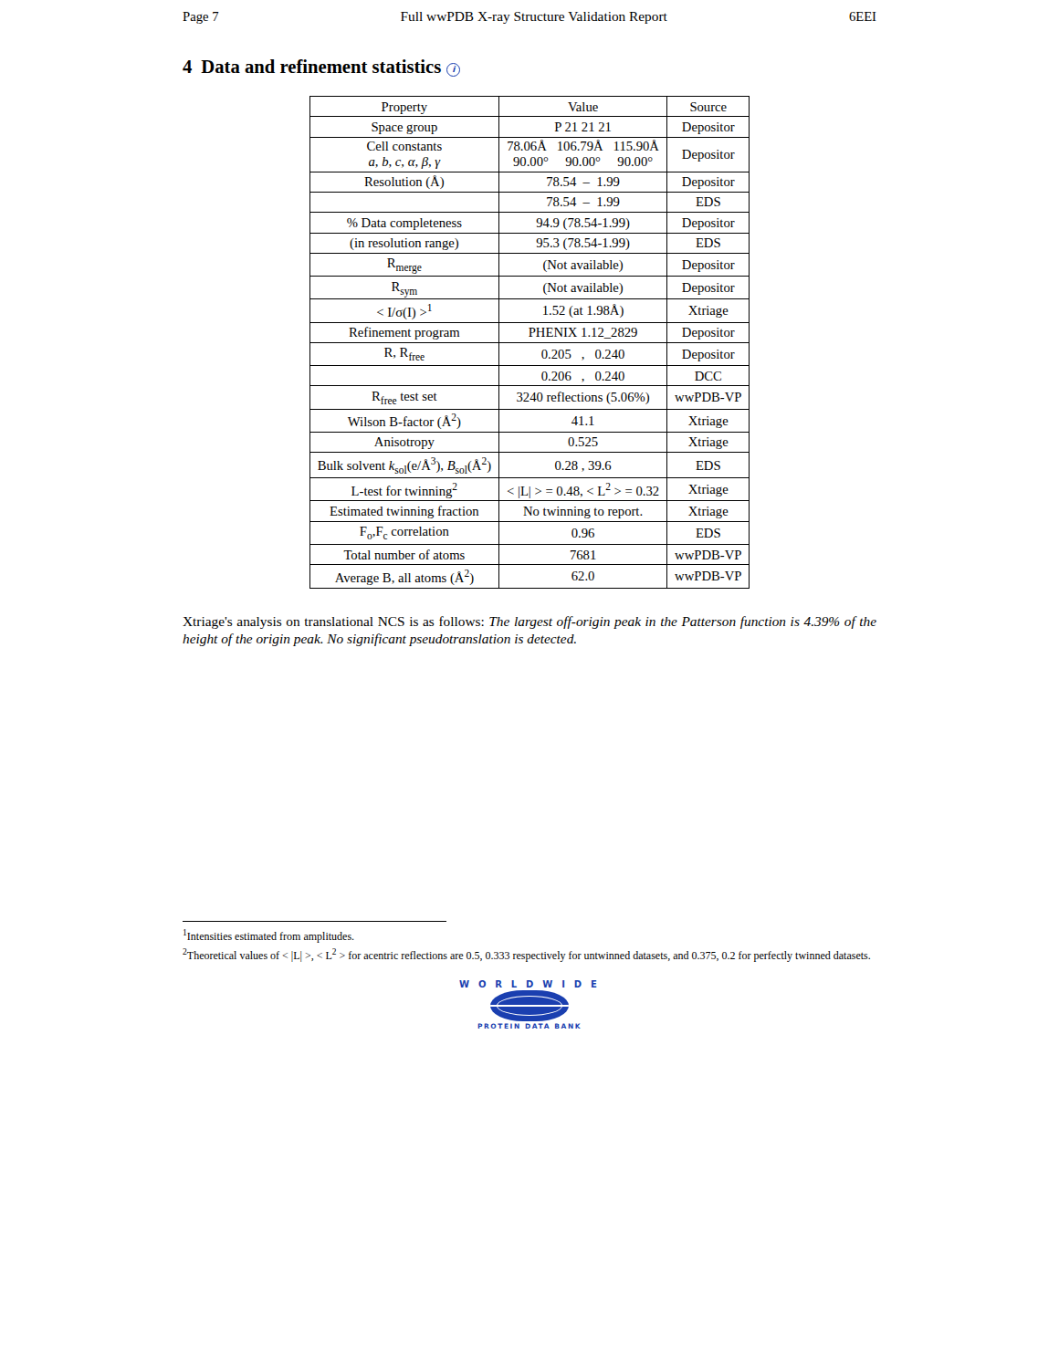Page 7
Full wwPDB X-ray Structure Validation Report
6EEI
4 Data and refinement statisticsi
| Property | Value | Source |
| --- | --- | --- |
| Space group | P 21 21 21 | Depositor |
| Cell constants a , b , c , α , β , γ | 78.06Å 106.79Å 115.90Å 90.00° 90.00° 90.00° | Depositor |
| Resolution (Å) | 78.54 – 1.99 | Depositor |
| | 78.54 – 1.99 | EDS |
| % Data completeness | 94.9 (78.54-1.99) | Depositor |
| (in resolution range) | 95.3 (78.54-1.99) | EDS |
| R merge | (Not available) | Depositor |
| R sym | (Not available) | Depositor |
| < I/σ(I) > 1 | 1.52 (at 1.98Å) | Xtriage |
| Refinement program | PHENIX 1.12_2829 | Depositor |
| R, R free | 0.205 , 0.240 | Depositor |
| | 0.206 , 0.240 | DCC |
| R free test set | 3240 reflections (5.06%) | wwPDB-VP |
| Wilson B-factor (Å 2 ) | 41.1 | Xtriage |
| Anisotropy | 0.525 | Xtriage |
| Bulk solvent k sol (e/Å 3 ), B sol (Å 2 ) | 0.28 , 39.6 | EDS |
| L-test for twinning 2 | < /L/ > = 0.48, < L 2 > = 0.32 | Xtriage |
| Estimated twinning fraction | No twinning to report. | Xtriage |
| F o ,F c correlation | 0.96 | EDS |
| Total number of atoms | 7681 | wwPDB-VP |
| Average B, all atoms (Å 2 ) | 62.0 | wwPDB-VP |
Xtriage's analysis on translational NCS is as follows: The largest off-origin peak in the Patterson function is 4.39% of the height of the origin peak. No significant pseudotranslation is detected.
1 Intensities estimated from amplitudes.
2 Theoretical values of < |L| >, < L2 > for acentric reflections are 0.5, 0.333 respectively for untwinned datasets, and 0.375, 0.2 for perfectly twinned datasets.
W O R L D W I D E
PROTEIN DATA BANK